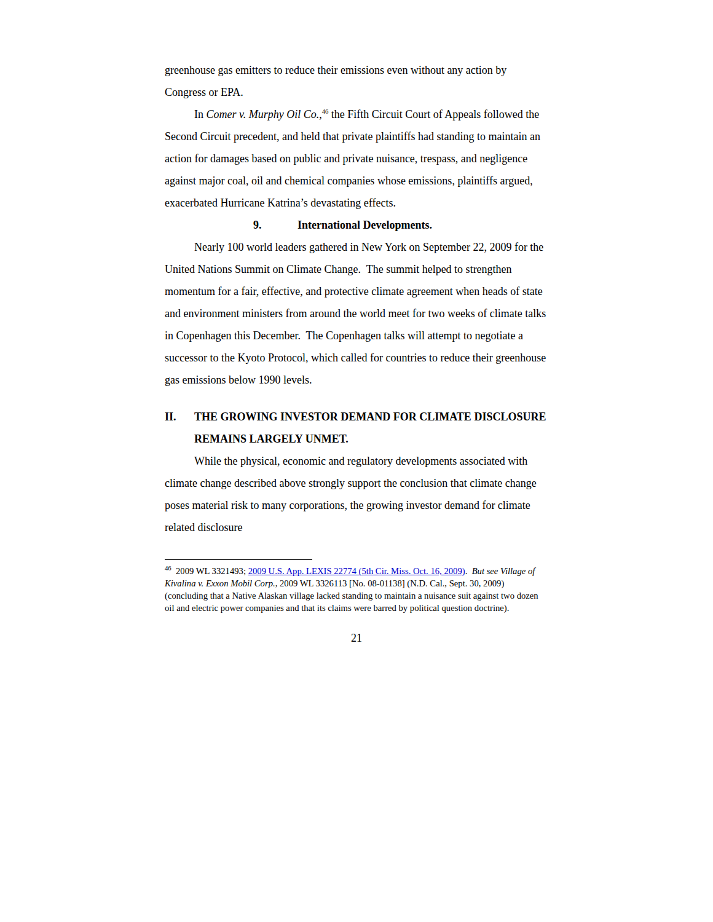greenhouse gas emitters to reduce their emissions even without any action by Congress or EPA.
In Comer v. Murphy Oil Co.,46 the Fifth Circuit Court of Appeals followed the Second Circuit precedent, and held that private plaintiffs had standing to maintain an action for damages based on public and private nuisance, trespass, and negligence against major coal, oil and chemical companies whose emissions, plaintiffs argued, exacerbated Hurricane Katrina’s devastating effects.
9. International Developments.
Nearly 100 world leaders gathered in New York on September 22, 2009 for the United Nations Summit on Climate Change. The summit helped to strengthen momentum for a fair, effective, and protective climate agreement when heads of state and environment ministers from around the world meet for two weeks of climate talks in Copenhagen this December. The Copenhagen talks will attempt to negotiate a successor to the Kyoto Protocol, which called for countries to reduce their greenhouse gas emissions below 1990 levels.
II. THE GROWING INVESTOR DEMAND FOR CLIMATE DISCLOSURE REMAINS LARGELY UNMET.
While the physical, economic and regulatory developments associated with climate change described above strongly support the conclusion that climate change poses material risk to many corporations, the growing investor demand for climate related disclosure
46 2009 WL 3321493; 2009 U.S. App. LEXIS 22774 (5th Cir. Miss. Oct. 16, 2009). But see Village of Kivalina v. Exxon Mobil Corp., 2009 WL 3326113 [No. 08-01138] (N.D. Cal., Sept. 30, 2009) (concluding that a Native Alaskan village lacked standing to maintain a nuisance suit against two dozen oil and electric power companies and that its claims were barred by political question doctrine).
21